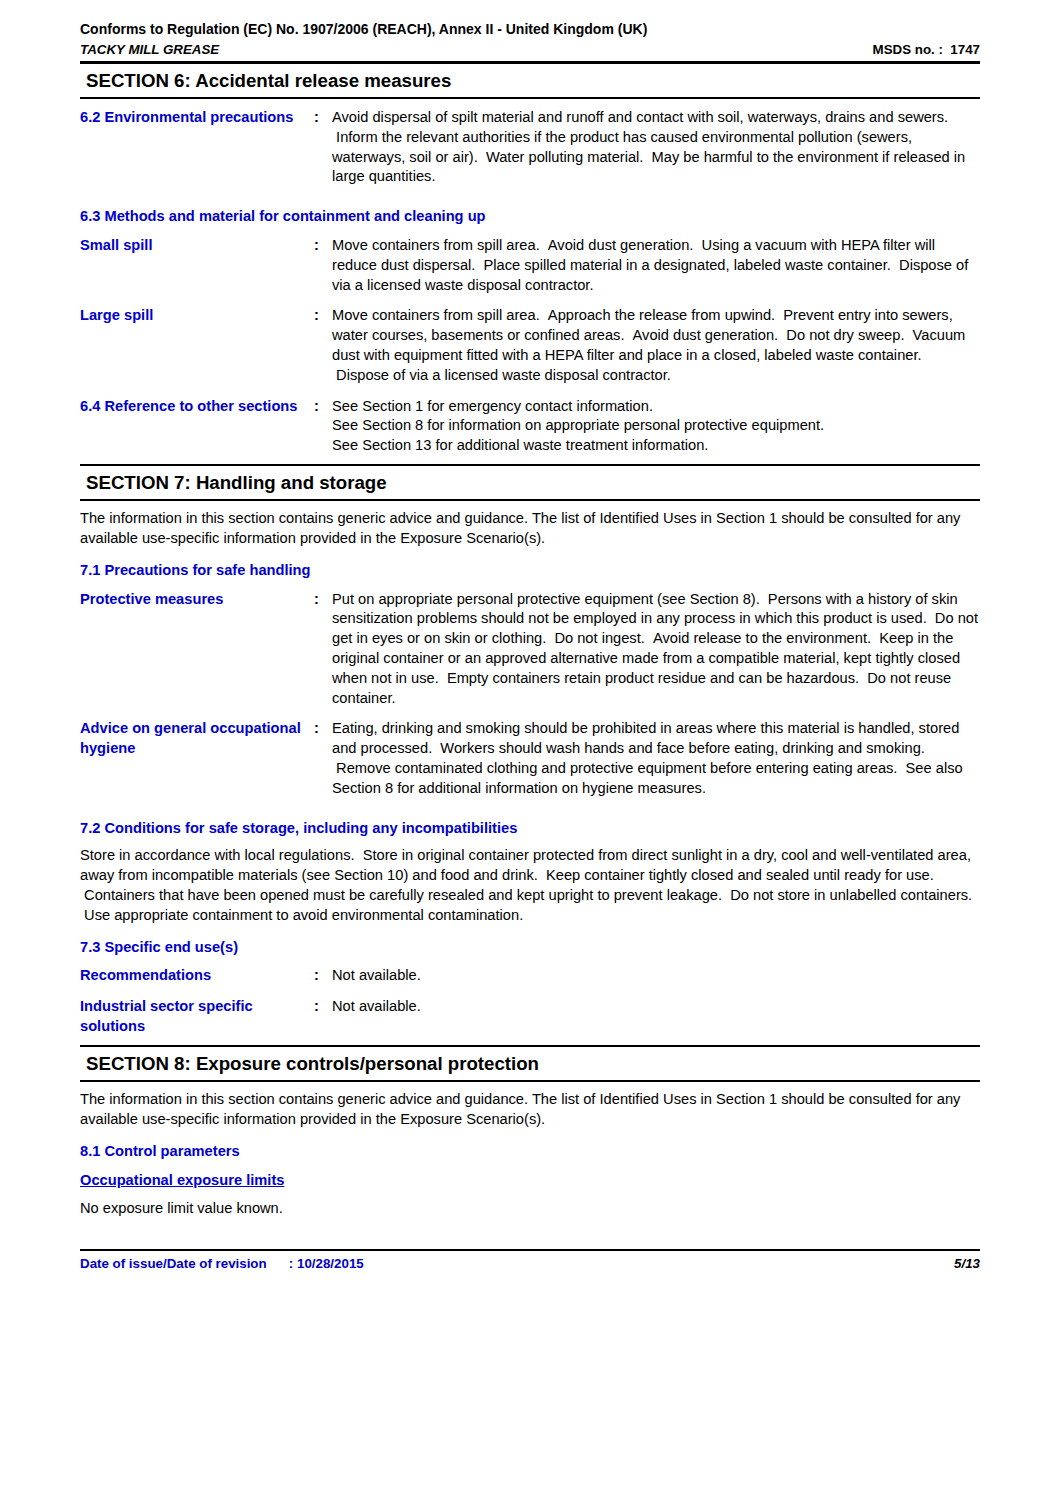Conforms to Regulation (EC) No. 1907/2006 (REACH), Annex II - United Kingdom (UK)
TACKY MILL GREASE MSDS no. : 1747
SECTION 6: Accidental release measures
| 6.2 Environmental precautions | : | Avoid dispersal of spilt material and runoff and contact with soil, waterways, drains and sewers. Inform the relevant authorities if the product has caused environmental pollution (sewers, waterways, soil or air). Water polluting material. May be harmful to the environment if released in large quantities. |
6.3 Methods and material for containment and cleaning up
| Small spill | : | Move containers from spill area. Avoid dust generation. Using a vacuum with HEPA filter will reduce dust dispersal. Place spilled material in a designated, labeled waste container. Dispose of via a licensed waste disposal contractor. |
| Large spill | : | Move containers from spill area. Approach the release from upwind. Prevent entry into sewers, water courses, basements or confined areas. Avoid dust generation. Do not dry sweep. Vacuum dust with equipment fitted with a HEPA filter and place in a closed, labeled waste container. Dispose of via a licensed waste disposal contractor. |
| 6.4 Reference to other sections | : | See Section 1 for emergency contact information. See Section 8 for information on appropriate personal protective equipment. See Section 13 for additional waste treatment information. |
SECTION 7: Handling and storage
The information in this section contains generic advice and guidance. The list of Identified Uses in Section 1 should be consulted for any available use-specific information provided in the Exposure Scenario(s).
7.1 Precautions for safe handling
| Protective measures | : | Put on appropriate personal protective equipment (see Section 8). Persons with a history of skin sensitization problems should not be employed in any process in which this product is used. Do not get in eyes or on skin or clothing. Do not ingest. Avoid release to the environment. Keep in the original container or an approved alternative made from a compatible material, kept tightly closed when not in use. Empty containers retain product residue and can be hazardous. Do not reuse container. |
| Advice on general occupational hygiene | : | Eating, drinking and smoking should be prohibited in areas where this material is handled, stored and processed. Workers should wash hands and face before eating, drinking and smoking. Remove contaminated clothing and protective equipment before entering eating areas. See also Section 8 for additional information on hygiene measures. |
7.2 Conditions for safe storage, including any incompatibilities
Store in accordance with local regulations. Store in original container protected from direct sunlight in a dry, cool and well-ventilated area, away from incompatible materials (see Section 10) and food and drink. Keep container tightly closed and sealed until ready for use. Containers that have been opened must be carefully resealed and kept upright to prevent leakage. Do not store in unlabelled containers. Use appropriate containment to avoid environmental contamination.
7.3 Specific end use(s)
| Recommendations | : | Not available. |
| Industrial sector specific solutions | : | Not available. |
SECTION 8: Exposure controls/personal protection
The information in this section contains generic advice and guidance. The list of Identified Uses in Section 1 should be consulted for any available use-specific information provided in the Exposure Scenario(s).
8.1 Control parameters
Occupational exposure limits
No exposure limit value known.
Date of issue/Date of revision : 10/28/2015 5/13